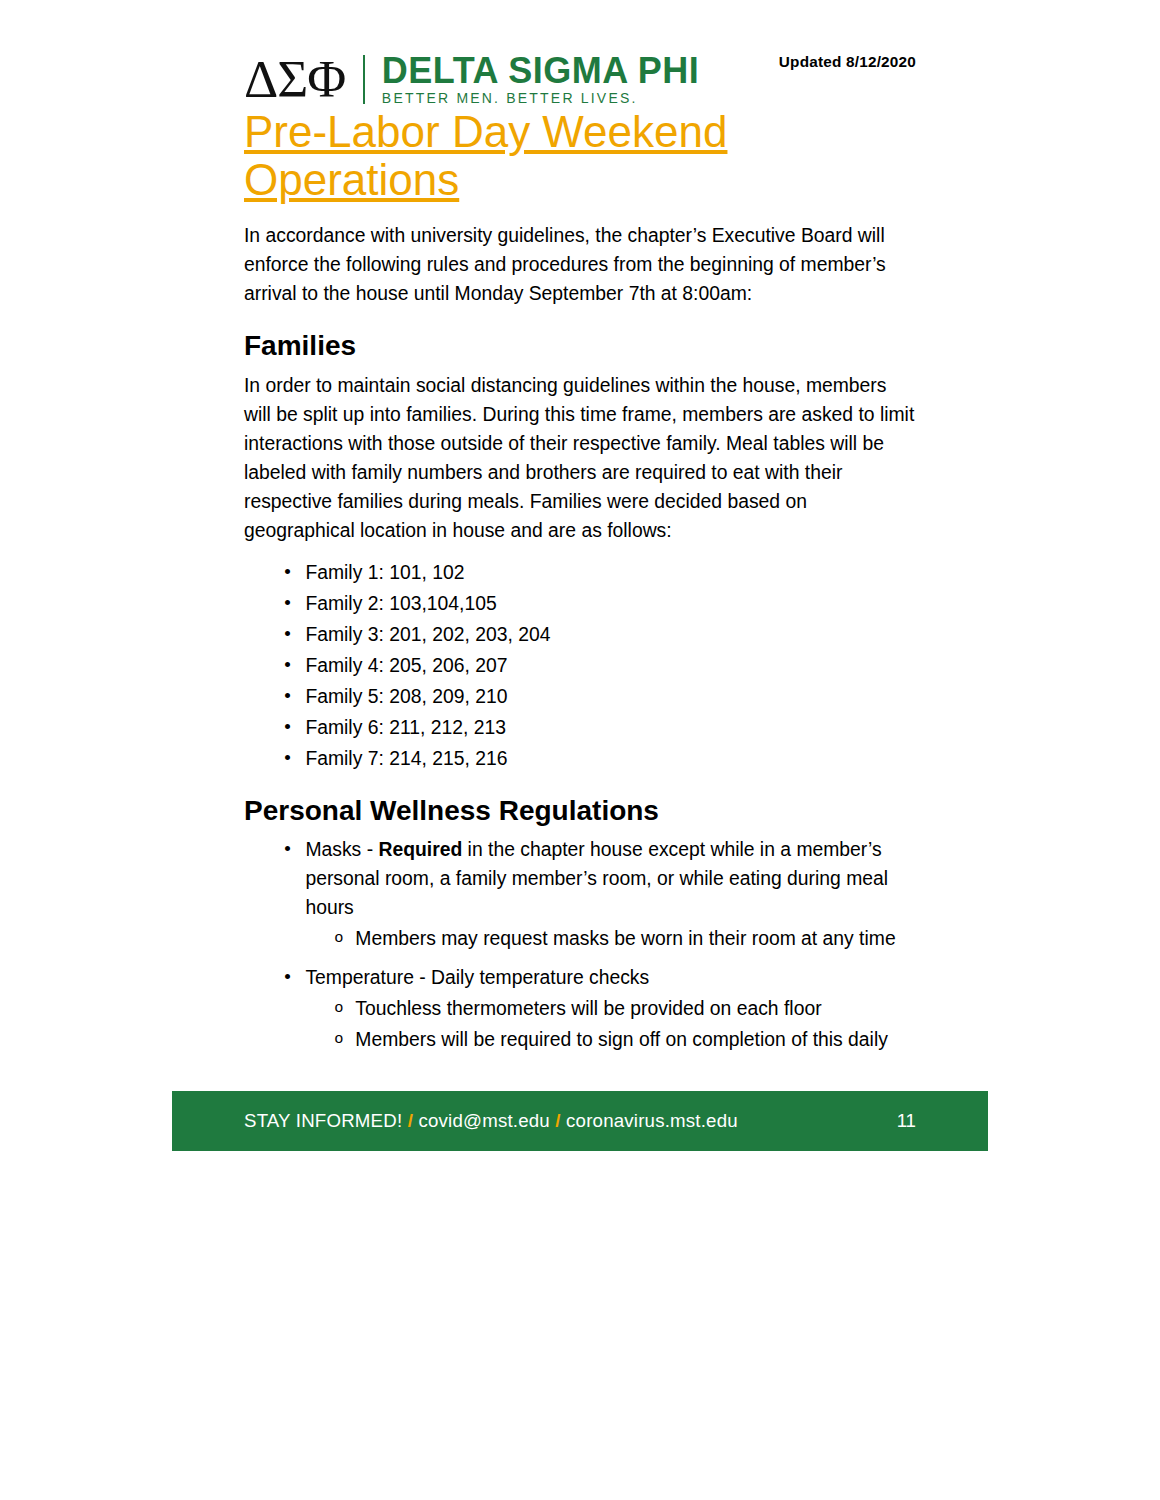Updated 8/12/2020
ΔΣΦ
DELTA SIGMA PHI
BETTER MEN. BETTER LIVES.
Pre-Labor Day Weekend Operations
In accordance with university guidelines, the chapter’s Executive Board will enforce the following rules and procedures from the beginning of member’s arrival to the house until Monday September 7th at 8:00am:
Families
In order to maintain social distancing guidelines within the house, members will be split up into families. During this time frame, members are asked to limit interactions with those outside of their respective family. Meal tables will be labeled with family numbers and brothers are required to eat with their respective families during meals. Families were decided based on geographical location in house and are as follows:
Family 1: 101, 102
Family 2: 103,104,105
Family 3: 201, 202, 203, 204
Family 4: 205, 206, 207
Family 5: 208, 209, 210
Family 6: 211, 212, 213
Family 7: 214, 215, 216
Personal Wellness Regulations
Masks - Required in the chapter house except while in a member’s personal room, a family member’s room, or while eating during meal hours
Members may request masks be worn in their room at any time
Temperature - Daily temperature checks
Touchless thermometers will be provided on each floor
Members will be required to sign off on completion of this daily
STAY INFORMED! / covid@mst.edu / coronavirus.mst.edu
11